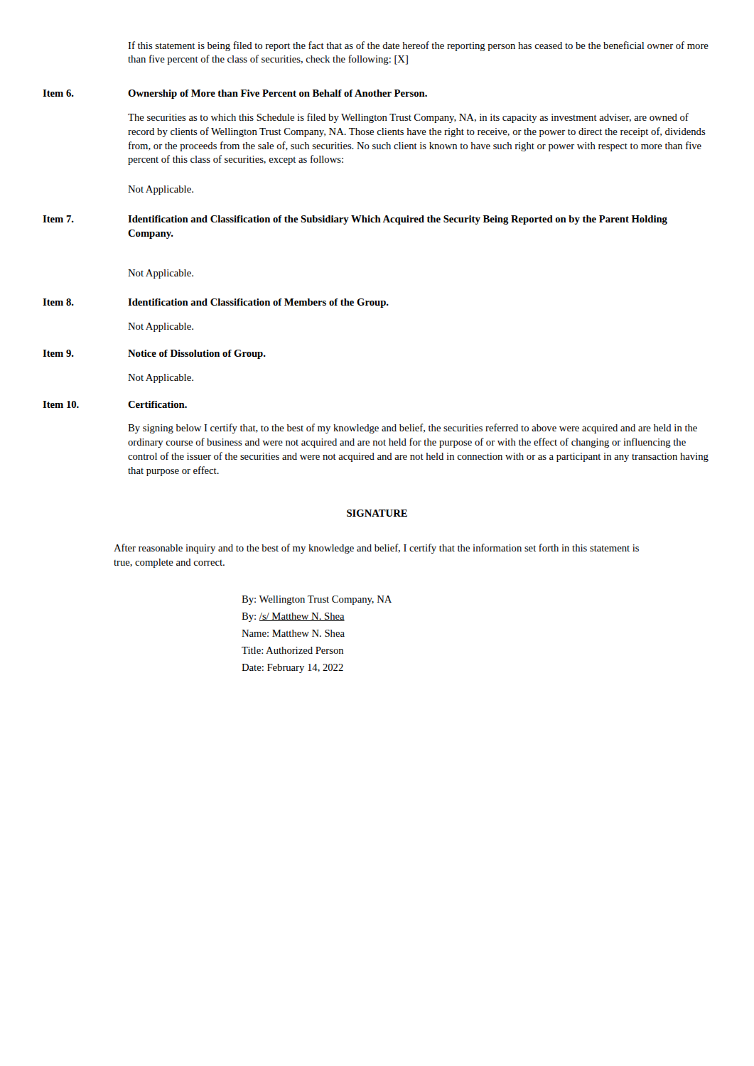If this statement is being filed to report the fact that as of the date hereof the reporting person has ceased to be the beneficial owner of more than five percent of the class of securities, check the following: [X]
Item 6.
Ownership of More than Five Percent on Behalf of Another Person.
The securities as to which this Schedule is filed by Wellington Trust Company, NA, in its capacity as investment adviser, are owned of record by clients of Wellington Trust Company, NA. Those clients have the right to receive, or the power to direct the receipt of, dividends from, or the proceeds from the sale of, such securities. No such client is known to have such right or power with respect to more than five percent of this class of securities, except as follows:
Not Applicable.
Item 7.
Identification and Classification of the Subsidiary Which Acquired the Security Being Reported on by the Parent Holding Company.
Not Applicable.
Item 8.
Identification and Classification of Members of the Group.
Not Applicable.
Item 9.
Notice of Dissolution of Group.
Not Applicable.
Item 10.
Certification.
By signing below I certify that, to the best of my knowledge and belief, the securities referred to above were acquired and are held in the ordinary course of business and were not acquired and are not held for the purpose of or with the effect of changing or influencing the control of the issuer of the securities and were not acquired and are not held in connection with or as a participant in any transaction having that purpose or effect.
SIGNATURE
After reasonable inquiry and to the best of my knowledge and belief, I certify that the information set forth in this statement is true, complete and correct.
By: Wellington Trust Company, NA
By: /s/ Matthew N. Shea
Name: Matthew N. Shea
Title: Authorized Person
Date: February 14, 2022